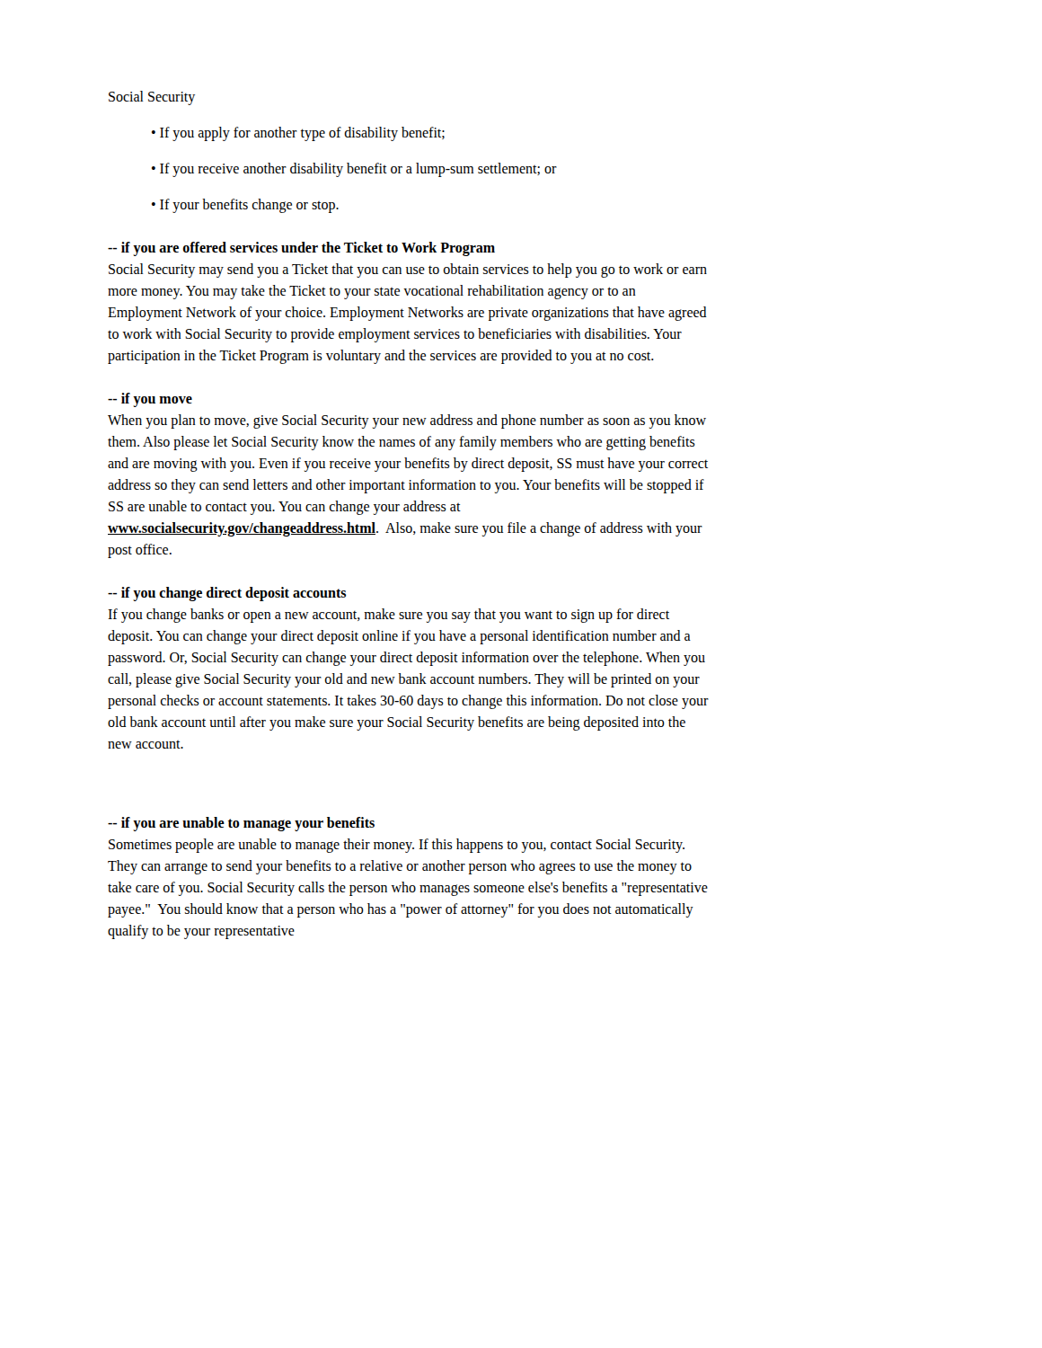Social Security
If you apply for another type of disability benefit;
If you receive another disability benefit or a lump-sum settlement; or
If your benefits change or stop.
-- if you are offered services under the Ticket to Work Program
Social Security may send you a Ticket that you can use to obtain services to help you go to work or earn more money. You may take the Ticket to your state vocational rehabilitation agency or to an Employment Network of your choice. Employment Networks are private organizations that have agreed to work with Social Security to provide employment services to beneficiaries with disabilities. Your participation in the Ticket Program is voluntary and the services are provided to you at no cost.
-- if you move
When you plan to move, give Social Security your new address and phone number as soon as you know them. Also please let Social Security know the names of any family members who are getting benefits and are moving with you. Even if you receive your benefits by direct deposit, SS must have your correct address so they can send letters and other important information to you. Your benefits will be stopped if SS are unable to contact you. You can change your address at www.socialsecurity.gov/changeaddress.html. Also, make sure you file a change of address with your post office.
-- if you change direct deposit accounts
If you change banks or open a new account, make sure you say that you want to sign up for direct deposit. You can change your direct deposit online if you have a personal identification number and a password. Or, Social Security can change your direct deposit information over the telephone. When you call, please give Social Security your old and new bank account numbers. They will be printed on your personal checks or account statements. It takes 30-60 days to change this information. Do not close your old bank account until after you make sure your Social Security benefits are being deposited into the new account.
-- if you are unable to manage your benefits
Sometimes people are unable to manage their money. If this happens to you, contact Social Security. They can arrange to send your benefits to a relative or another person who agrees to use the money to take care of you. Social Security calls the person who manages someone else's benefits a "representative payee." You should know that a person who has a "power of attorney" for you does not automatically qualify to be your representative